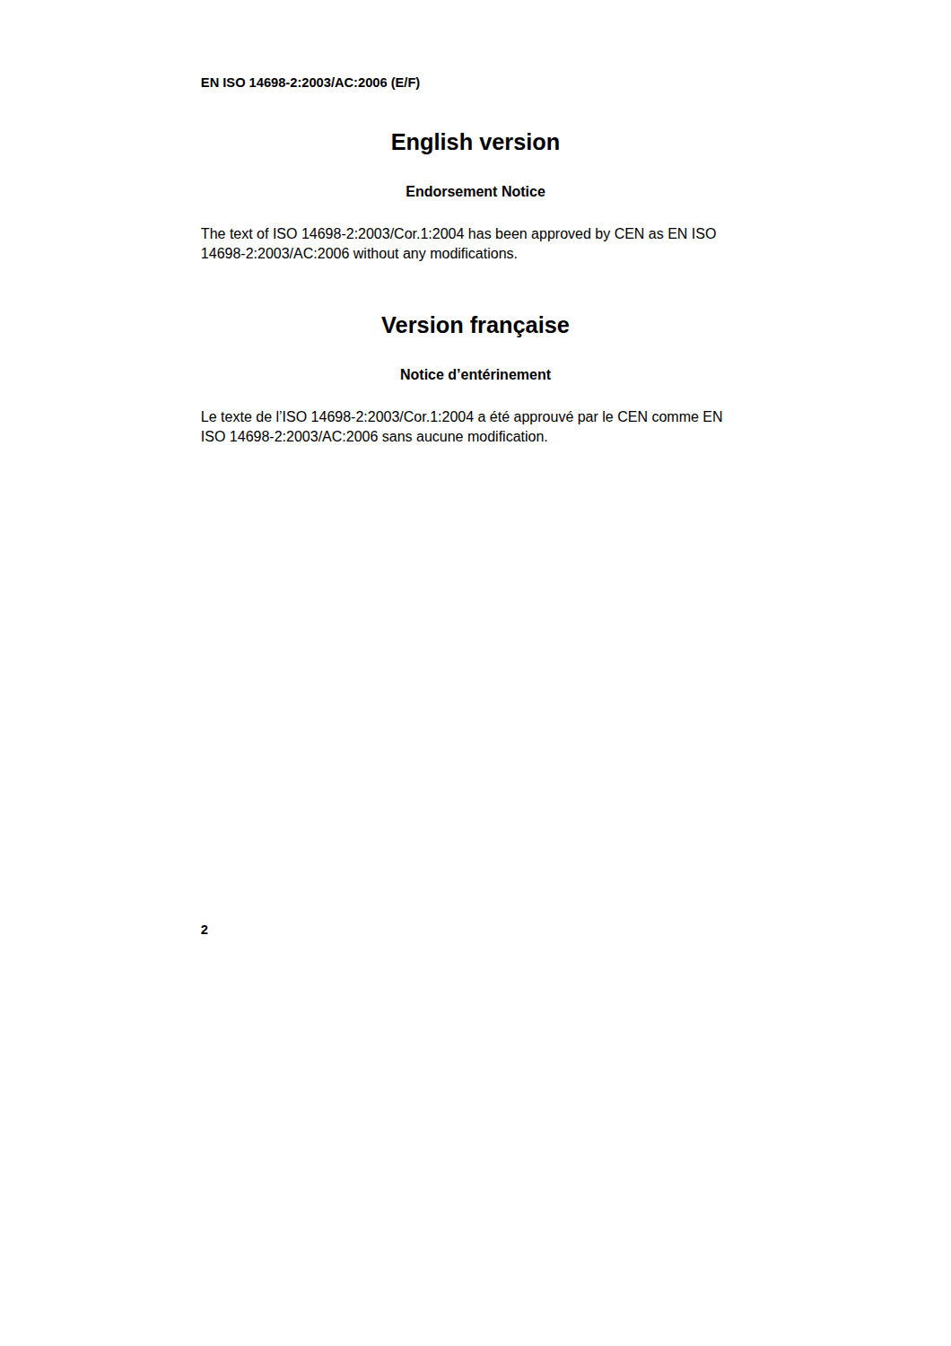EN ISO 14698-2:2003/AC:2006 (E/F)
English version
Endorsement Notice
The text of ISO 14698-2:2003/Cor.1:2004 has been approved by CEN as EN ISO 14698-2:2003/AC:2006 without any modifications.
Version française
Notice d’entérinement
Le texte de l’ISO 14698-2:2003/Cor.1:2004 a été approuvé par le CEN comme EN ISO 14698-2:2003/AC:2006 sans aucune modification.
2